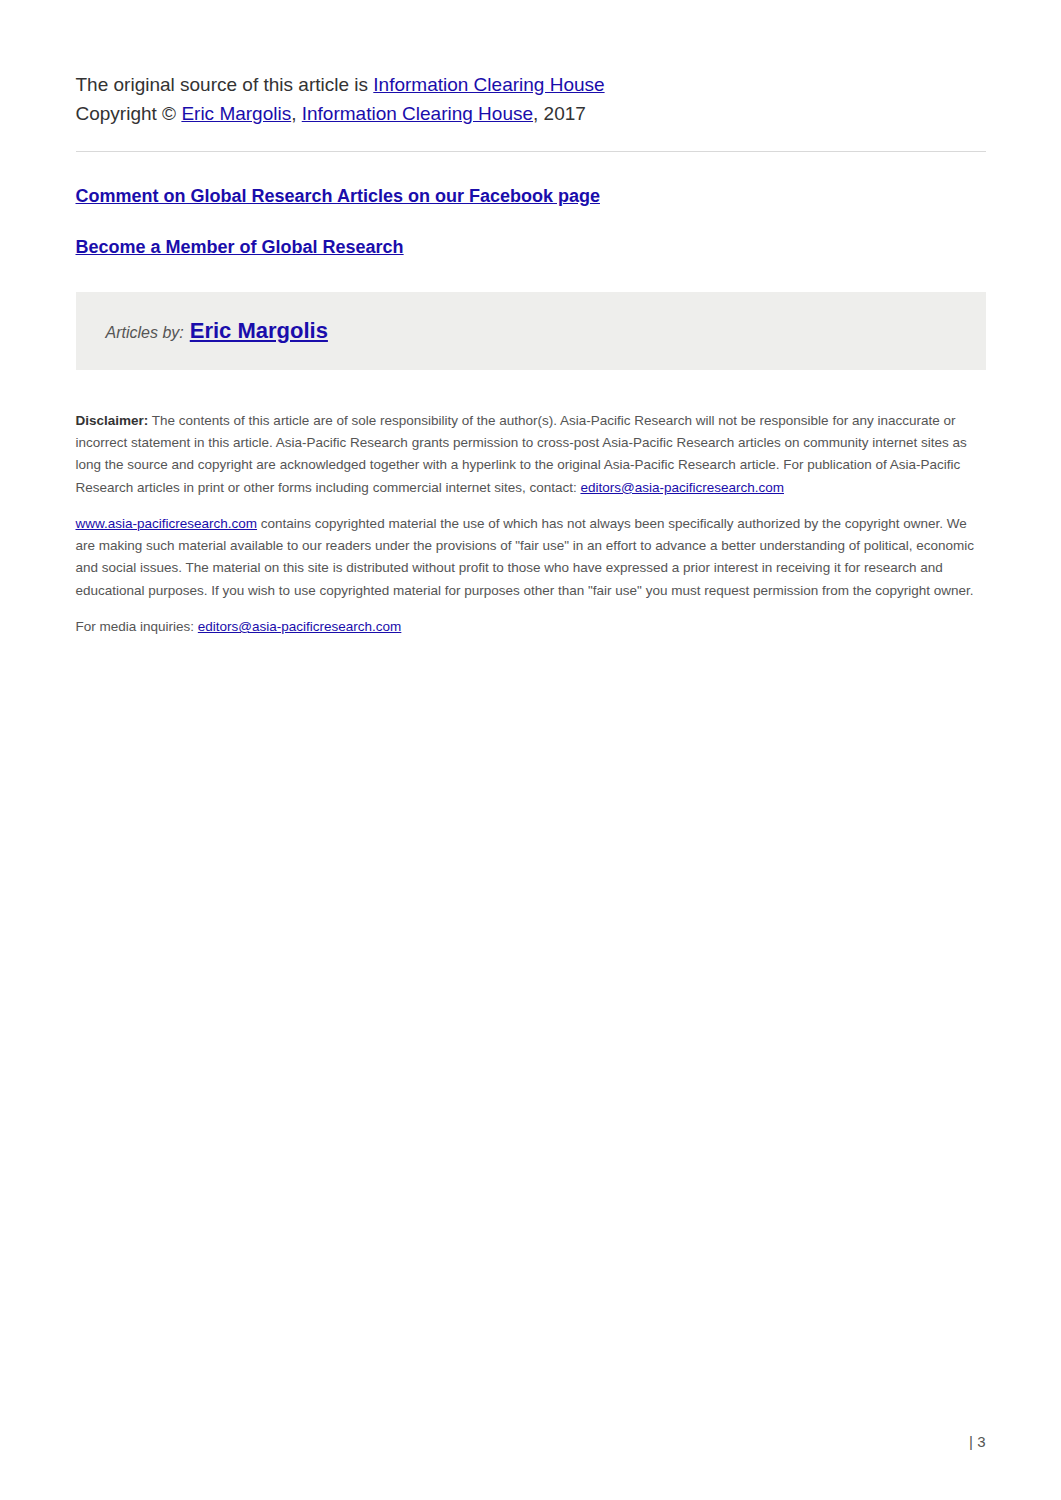The original source of this article is Information Clearing House
Copyright © Eric Margolis, Information Clearing House, 2017
Comment on Global Research Articles on our Facebook page
Become a Member of Global Research
Articles by: Eric Margolis
Disclaimer: The contents of this article are of sole responsibility of the author(s). Asia-Pacific Research will not be responsible for any inaccurate or incorrect statement in this article. Asia-Pacific Research grants permission to cross-post Asia-Pacific Research articles on community internet sites as long the source and copyright are acknowledged together with a hyperlink to the original Asia-Pacific Research article. For publication of Asia-Pacific Research articles in print or other forms including commercial internet sites, contact: editors@asia-pacificresearch.com
www.asia-pacificresearch.com contains copyrighted material the use of which has not always been specifically authorized by the copyright owner. We are making such material available to our readers under the provisions of "fair use" in an effort to advance a better understanding of political, economic and social issues. The material on this site is distributed without profit to those who have expressed a prior interest in receiving it for research and educational purposes. If you wish to use copyrighted material for purposes other than "fair use" you must request permission from the copyright owner.
For media inquiries: editors@asia-pacificresearch.com
| 3